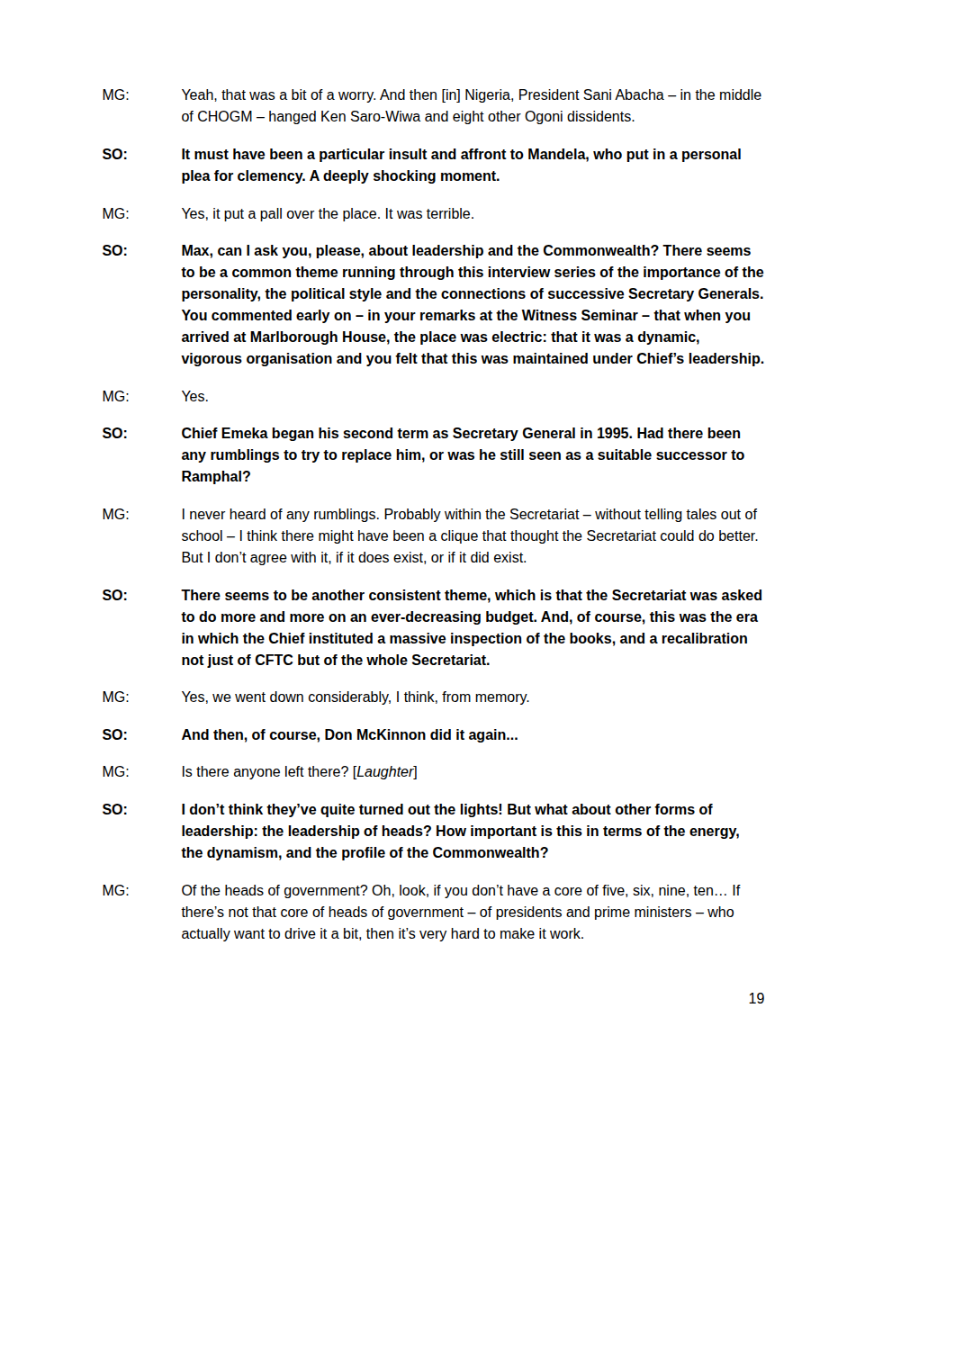MG:
Yeah, that was a bit of a worry. And then [in] Nigeria, President Sani Abacha – in the middle of CHOGM – hanged Ken Saro-Wiwa and eight other Ogoni dissidents.
SO:
It must have been a particular insult and affront to Mandela, who put in a personal plea for clemency. A deeply shocking moment.
MG:
Yes, it put a pall over the place. It was terrible.
SO:
Max, can I ask you, please, about leadership and the Commonwealth? There seems to be a common theme running through this interview series of the importance of the personality, the political style and the connections of successive Secretary Generals. You commented early on – in your remarks at the Witness Seminar – that when you arrived at Marlborough House, the place was electric: that it was a dynamic, vigorous organisation and you felt that this was maintained under Chief’s leadership.
MG:
Yes.
SO:
Chief Emeka began his second term as Secretary General in 1995. Had there been any rumblings to try to replace him, or was he still seen as a suitable successor to Ramphal?
MG:
I never heard of any rumblings. Probably within the Secretariat – without telling tales out of school – I think there might have been a clique that thought the Secretariat could do better. But I don’t agree with it, if it does exist, or if it did exist.
SO:
There seems to be another consistent theme, which is that the Secretariat was asked to do more and more on an ever-decreasing budget. And, of course, this was the era in which the Chief instituted a massive inspection of the books, and a recalibration not just of CFTC but of the whole Secretariat.
MG:
Yes, we went down considerably, I think, from memory.
SO:
And then, of course, Don McKinnon did it again...
MG:
Is there anyone left there? [Laughter]
SO:
I don’t think they’ve quite turned out the lights! But what about other forms of leadership: the leadership of heads? How important is this in terms of the energy, the dynamism, and the profile of the Commonwealth?
MG:
Of the heads of government? Oh, look, if you don’t have a core of five, six, nine, ten… If there’s not that core of heads of government – of presidents and prime ministers – who actually want to drive it a bit, then it’s very hard to make it work.
19